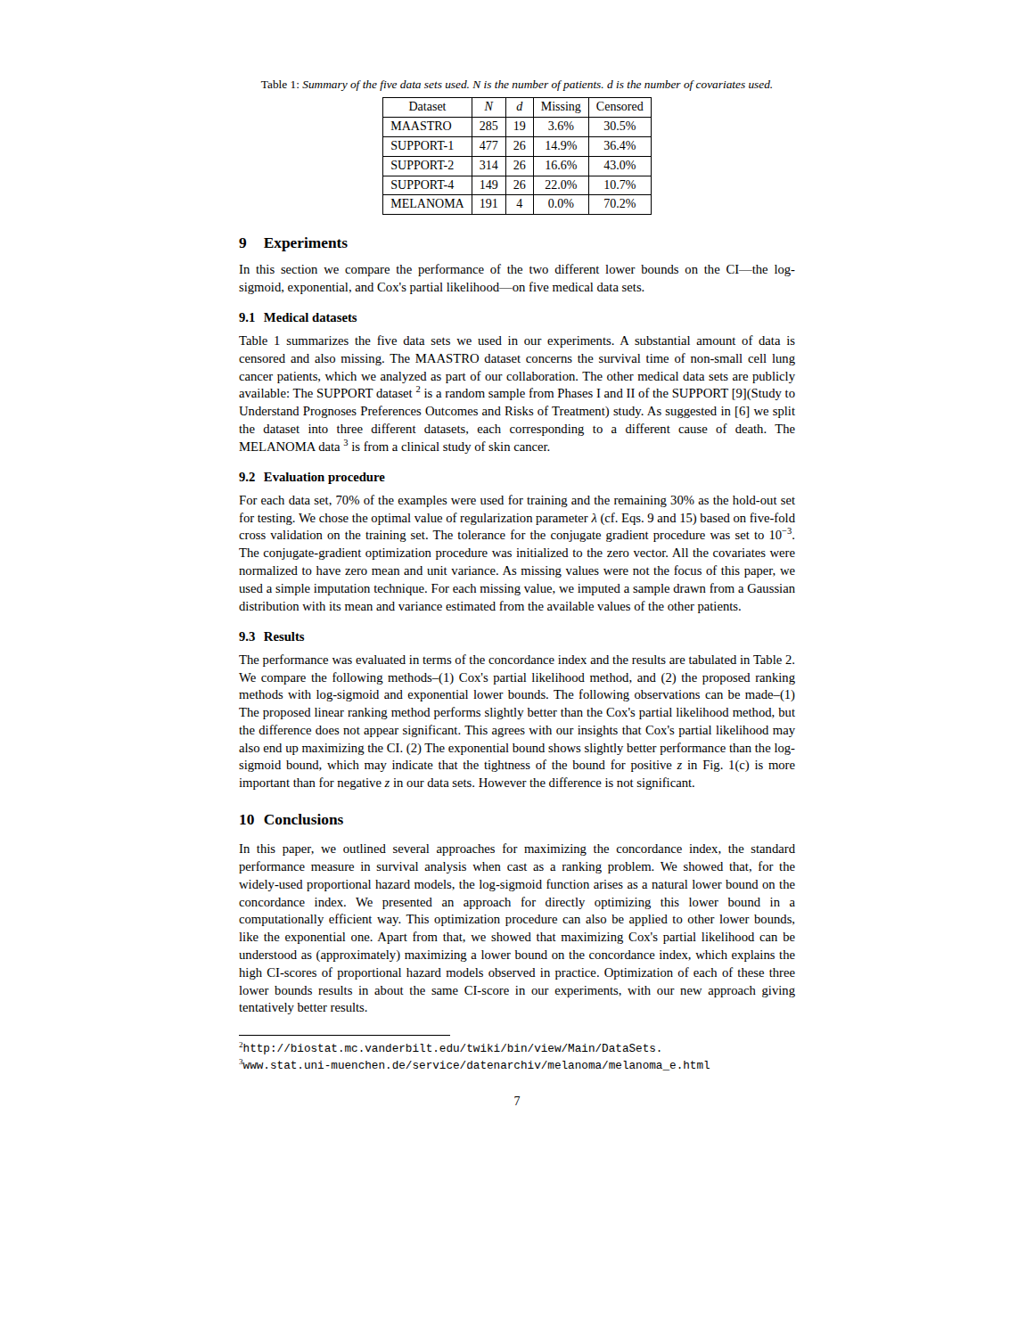Table 1: Summary of the five data sets used. N is the number of patients. d is the number of covariates used.
| Dataset | N | d | Missing | Censored |
| --- | --- | --- | --- | --- |
| MAASTRO | 285 | 19 | 3.6% | 30.5% |
| SUPPORT-1 | 477 | 26 | 14.9% | 36.4% |
| SUPPORT-2 | 314 | 26 | 16.6% | 43.0% |
| SUPPORT-4 | 149 | 26 | 22.0% | 10.7% |
| MELANOMA | 191 | 4 | 0.0% | 70.2% |
9 Experiments
In this section we compare the performance of the two different lower bounds on the CI—the log-sigmoid, exponential, and Cox's partial likelihood—on five medical data sets.
9.1 Medical datasets
Table 1 summarizes the five data sets we used in our experiments. A substantial amount of data is censored and also missing. The MAASTRO dataset concerns the survival time of non-small cell lung cancer patients, which we analyzed as part of our collaboration. The other medical data sets are publicly available: The SUPPORT dataset 2 is a random sample from Phases I and II of the SUPPORT [9](Study to Understand Prognoses Preferences Outcomes and Risks of Treatment) study. As suggested in [6] we split the dataset into three different datasets, each corresponding to a different cause of death. The MELANOMA data 3 is from a clinical study of skin cancer.
9.2 Evaluation procedure
For each data set, 70% of the examples were used for training and the remaining 30% as the hold-out set for testing. We chose the optimal value of regularization parameter λ (cf. Eqs. 9 and 15) based on five-fold cross validation on the training set. The tolerance for the conjugate gradient procedure was set to 10−3. The conjugate-gradient optimization procedure was initialized to the zero vector. All the covariates were normalized to have zero mean and unit variance. As missing values were not the focus of this paper, we used a simple imputation technique. For each missing value, we imputed a sample drawn from a Gaussian distribution with its mean and variance estimated from the available values of the other patients.
9.3 Results
The performance was evaluated in terms of the concordance index and the results are tabulated in Table 2. We compare the following methods–(1) Cox's partial likelihood method, and (2) the proposed ranking methods with log-sigmoid and exponential lower bounds. The following observations can be made–(1) The proposed linear ranking method performs slightly better than the Cox's partial likelihood method, but the difference does not appear significant. This agrees with our insights that Cox's partial likelihood may also end up maximizing the CI. (2) The exponential bound shows slightly better performance than the log-sigmoid bound, which may indicate that the tightness of the bound for positive z in Fig. 1(c) is more important than for negative z in our data sets. However the difference is not significant.
10 Conclusions
In this paper, we outlined several approaches for maximizing the concordance index, the standard performance measure in survival analysis when cast as a ranking problem. We showed that, for the widely-used proportional hazard models, the log-sigmoid function arises as a natural lower bound on the concordance index. We presented an approach for directly optimizing this lower bound in a computationally efficient way. This optimization procedure can also be applied to other lower bounds, like the exponential one. Apart from that, we showed that maximizing Cox's partial likelihood can be understood as (approximately) maximizing a lower bound on the concordance index, which explains the high CI-scores of proportional hazard models observed in practice. Optimization of each of these three lower bounds results in about the same CI-score in our experiments, with our new approach giving tentatively better results.
2http://biostat.mc.vanderbilt.edu/twiki/bin/view/Main/DataSets.
3www.stat.uni-muenchen.de/service/datenarchiv/melanoma/melanoma_e.html
7